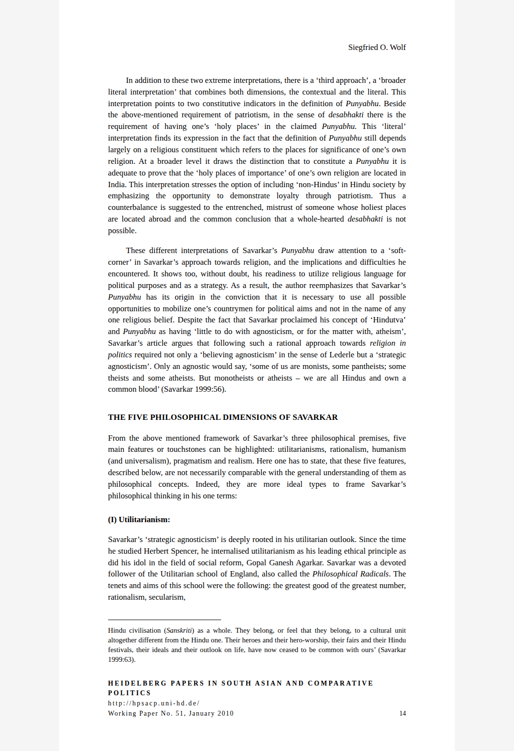Siegfried O. Wolf
In addition to these two extreme interpretations, there is a ‘third approach’, a ‘broader literal interpretation’ that combines both dimensions, the contextual and the literal. This interpretation points to two constitutive indicators in the definition of Punyabhu. Beside the above-mentioned requirement of patriotism, in the sense of desabhakti there is the requirement of having one’s ‘holy places’ in the claimed Punyabhu. This ‘literal’ interpretation finds its expression in the fact that the definition of Punyabhu still depends largely on a religious constituent which refers to the places for significance of one’s own religion. At a broader level it draws the distinction that to constitute a Punyabhu it is adequate to prove that the ‘holy places of importance’ of one’s own religion are located in India. This interpretation stresses the option of including ‘non-Hindus’ in Hindu society by emphasizing the opportunity to demonstrate loyalty through patriotism. Thus a counterbalance is suggested to the entrenched, mistrust of someone whose holiest places are located abroad and the common conclusion that a whole-hearted desabhakti is not possible.
These different interpretations of Savarkar’s Punyabhu draw attention to a ‘soft-corner’ in Savarkar’s approach towards religion, and the implications and difficulties he encountered. It shows too, without doubt, his readiness to utilize religious language for political purposes and as a strategy. As a result, the author reemphasizes that Savarkar’s Punyabhu has its origin in the conviction that it is necessary to use all possible opportunities to mobilize one’s countrymen for political aims and not in the name of any one religious belief. Despite the fact that Savarkar proclaimed his concept of ‘Hindutva’ and Punyabhu as having ‘little to do with agnosticism, or for the matter with, atheism’, Savarkar’s article argues that following such a rational approach towards religion in politics required not only a ‘believing agnosticism’ in the sense of Lederle but a ‘strategic agnosticism’. Only an agnostic would say, ‘some of us are monists, some pantheists; some theists and some atheists. But monotheists or atheists – we are all Hindus and own a common blood’ (Savarkar 1999:56).
The five philosophical dimensions of Savarkar
From the above mentioned framework of Savarkar’s three philosophical premises, five main features or touchstones can be highlighted: utilitarianisms, rationalism, humanism (and universalism), pragmatism and realism. Here one has to state, that these five features, described below, are not necessarily comparable with the general understanding of them as philosophical concepts. Indeed, they are more ideal types to frame Savarkar’s philosophical thinking in his one terms:
(I) Utilitarianism:
Savarkar’s ‘strategic agnosticism’ is deeply rooted in his utilitarian outlook. Since the time he studied Herbert Spencer, he internalised utilitarianism as his leading ethical principle as did his idol in the field of social reform, Gopal Ganesh Agarkar. Savarkar was a devoted follower of the Utilitarian school of England, also called the Philosophical Radicals. The tenets and aims of this school were the following: the greatest good of the greatest number, rationalism, secularism,
Hindu civilisation (Sanskriti) as a whole. They belong, or feel that they belong, to a cultural unit altogether different from the Hindu one. Their heroes and their hero-worship, their fairs and their Hindu festivals, their ideals and their outlook on life, have now ceased to be common with ours’ (Savarkar 1999:63).
Heidelberg Papers in South Asian and Comparative Politics
http://hpsacp.uni-hd.de/
Working Paper No. 51, January 201014